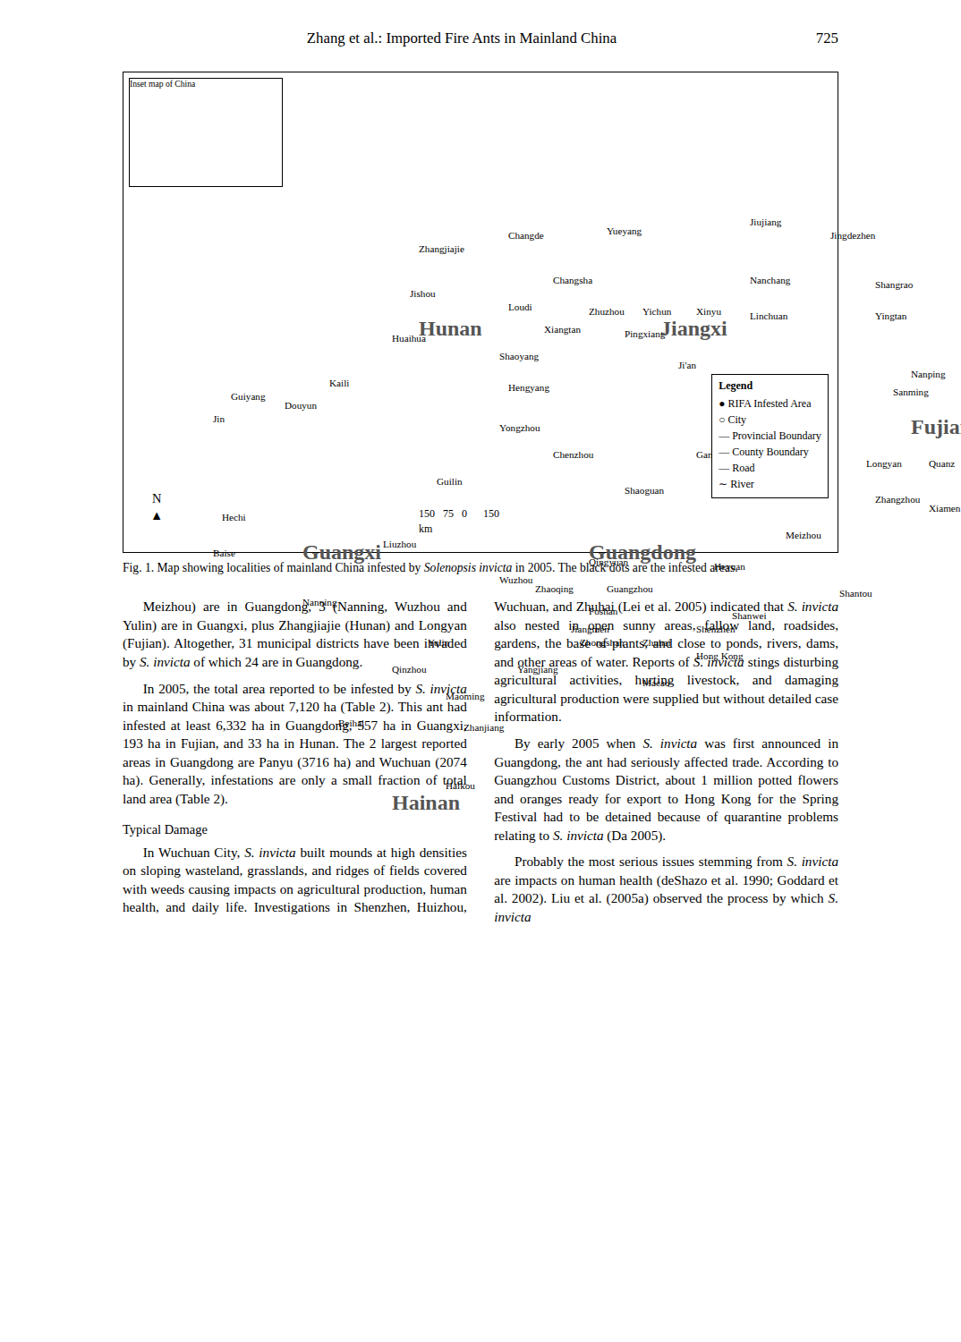Zhang et al.: Imported Fire Ants in Mainland China
725
Inset map of China
Hunan Jiangxi Fujian Guangxi Guangdong Hainan Jiujiang Jingdezhen Changde Yueyang Zhangjiajie Changsha Nanchang Shangrao Jishou Loudi Zhuzhou Yichun Xinyu Linchuan Yingtan Xiangtan Pingxiang Huaihua Shaoyang Ji'an Nanping Kaili Hengyang Sanming Guiyang Douyun Jin Yongzhou Chenzhou Ganzhou Longyan Quanz Guilin Shaoguan Zhangzhou Xiamen Hechi Meizhou Liuzhou Baise Qingyuan Heyuan Wuzhou Zhaoqing Guangzhou Shantou Nanning Foshan Shanwei Jiangmen Shenzhen Yulin Zhongshan Zhuhai Hong Kong Yangjiang Qinzhou Macao Maoming Beihai Zhanjiang Haikou
Legend
● RIFA Infested Area
○ City
— Provincial Boundary
— County Boundary
— Road
∼ River
150 75 0 150
km
N
▲
Fig. 1. Map showing localities of mainland China infested by Solenopsis invicta in 2005. The black dots are the infested areas.
Meizhou) are in Guangdong, 3 (Nanning, Wuzhou and Yulin) are in Guangxi, plus Zhangjiajie (Hunan) and Longyan (Fujian). Altogether, 31 municipal districts have been invaded by S. invicta of which 24 are in Guangdong.
In 2005, the total area reported to be infested by S. invicta in mainland China was about 7,120 ha (Table 2). This ant had infested at least 6,332 ha in Guangdong, 557 ha in Guangxi, 193 ha in Fujian, and 33 ha in Hunan. The 2 largest reported areas in Guangdong are Panyu (3716 ha) and Wuchuan (2074 ha). Generally, infestations are only a small fraction of total land area (Table 2).
Typical Damage
In Wuchuan City, S. invicta built mounds at high densities on sloping wasteland, grasslands, and ridges of fields covered with weeds causing impacts on agricultural production, human health, and daily life. Investigations in Shenzhen, Huizhou, Wuchuan, and Zhuhai (Lei et al. 2005) indicated that S. invicta also nested in open sunny areas, fallow land, roadsides, gardens, the base of plants, and close to ponds, rivers, dams, and other areas of water. Reports of S. invicta stings disturbing agricultural activities, hurting livestock, and damaging agricultural production were supplied but without detailed case information.
By early 2005 when S. invicta was first announced in Guangdong, the ant had seriously affected trade. According to Guangzhou Customs District, about 1 million potted flowers and oranges ready for export to Hong Kong for the Spring Festival had to be detained because of quarantine problems relating to S. invicta (Da 2005).
Probably the most serious issues stemming from S. invicta are impacts on human health (deShazo et al. 1990; Goddard et al. 2002). Liu et al. (2005a) observed the process by which S. invicta